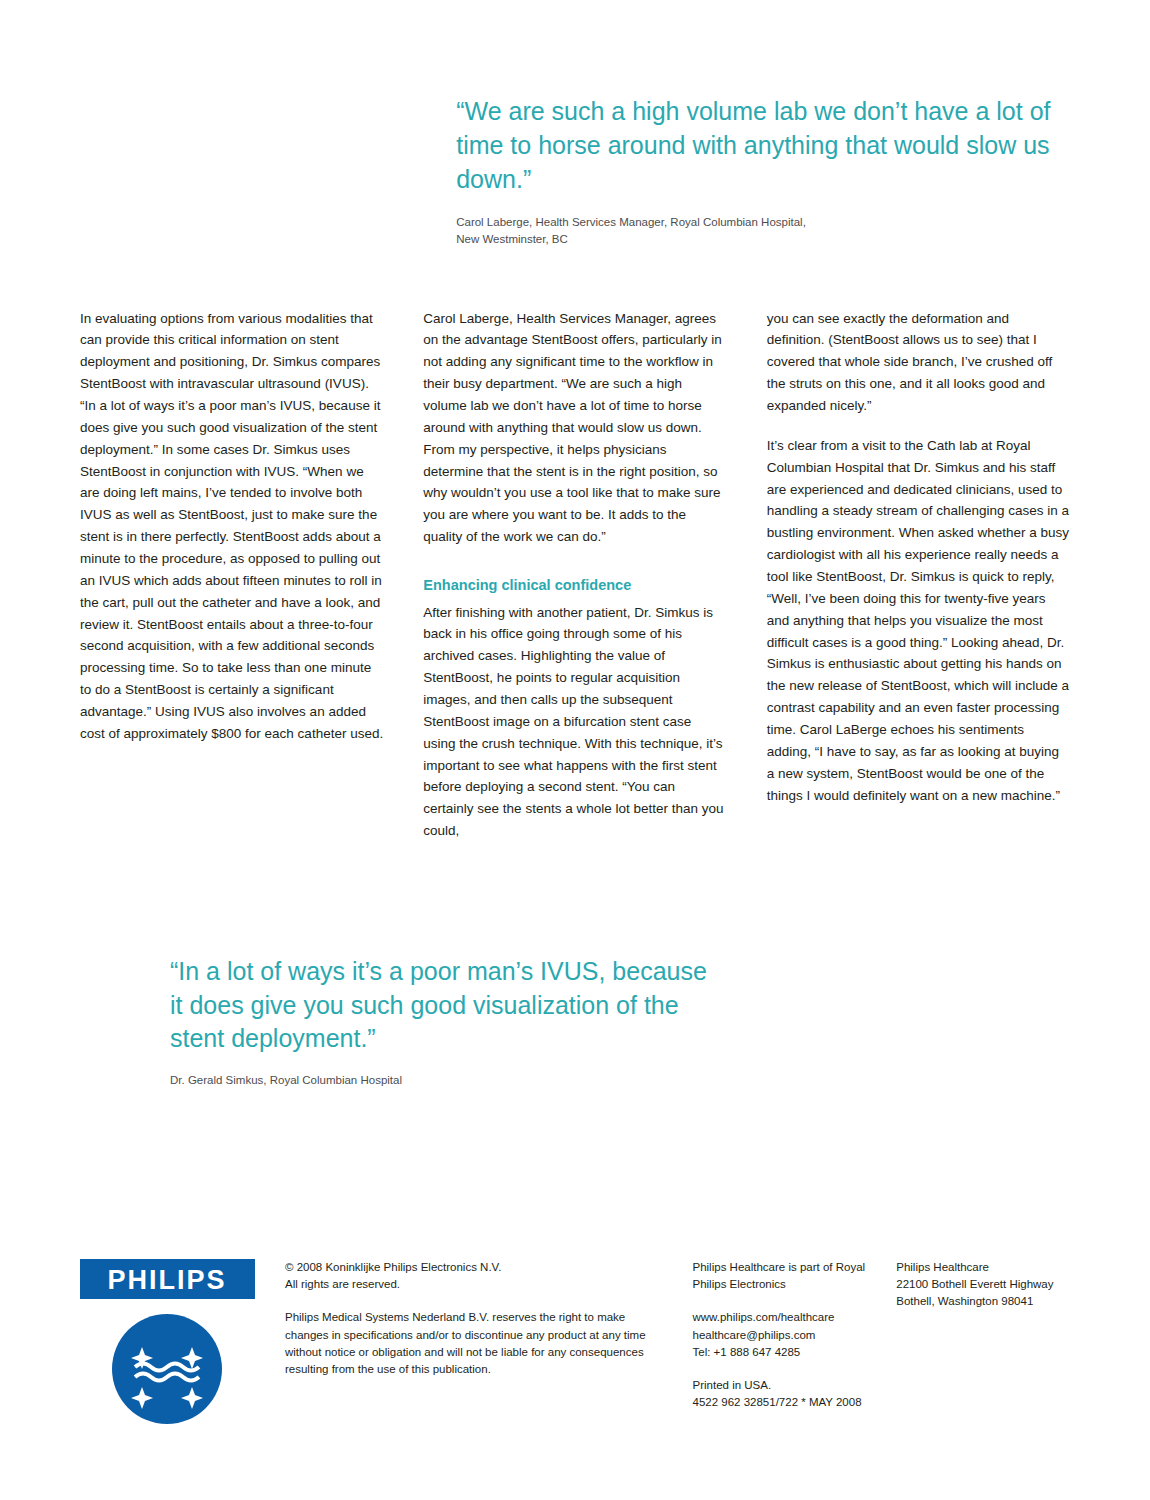“We are such a high volume lab we don’t have a lot of time to horse around with anything that would slow us down.”
Carol Laberge, Health Services Manager, Royal Columbian Hospital,
New Westminster, BC
In evaluating options from various modalities that can provide this critical information on stent deployment and positioning, Dr. Simkus compares StentBoost with intravascular ultrasound (IVUS). “In a lot of ways it’s a poor man’s IVUS, because it does give you such good visualization of the stent deployment.” In some cases Dr. Simkus uses StentBoost in conjunction with IVUS. “When we are doing left mains, I’ve tended to involve both IVUS as well as StentBoost, just to make sure the stent is in there perfectly. StentBoost adds about a minute to the procedure, as opposed to pulling out an IVUS which adds about fifteen minutes to roll in the cart, pull out the catheter and have a look, and review it. StentBoost entails about a three-to-four second acquisition, with a few additional seconds processing time. So to take less than one minute to do a StentBoost is certainly a significant advantage.” Using IVUS also involves an added cost of approximately $800 for each catheter used.
Carol Laberge, Health Services Manager, agrees on the advantage StentBoost offers, particularly in not adding any significant time to the workflow in their busy department. “We are such a high volume lab we don’t have a lot of time to horse around with anything that would slow us down. From my perspective, it helps physicians determine that the stent is in the right position, so why wouldn’t you use a tool like that to make sure you are where you want to be. It adds to the quality of the work we can do.”
Enhancing clinical confidence
After finishing with another patient, Dr. Simkus is back in his office going through some of his archived cases. Highlighting the value of StentBoost, he points to regular acquisition images, and then calls up the subsequent StentBoost image on a bifurcation stent case using the crush technique. With this technique, it’s important to see what happens with the first stent before deploying a second stent. “You can certainly see the stents a whole lot better than you could,
you can see exactly the deformation and definition. (StentBoost allows us to see) that I covered that whole side branch, I’ve crushed off the struts on this one, and it all looks good and expanded nicely.”
It’s clear from a visit to the Cath lab at Royal Columbian Hospital that Dr. Simkus and his staff are experienced and dedicated clinicians, used to handling a steady stream of challenging cases in a bustling environment. When asked whether a busy cardiologist with all his experience really needs a tool like StentBoost, Dr. Simkus is quick to reply, “Well, I’ve been doing this for twenty-five years and anything that helps you visualize the most difficult cases is a good thing.” Looking ahead, Dr. Simkus is enthusiastic about getting his hands on the new release of StentBoost, which will include a contrast capability and an even faster processing time. Carol LaBerge echoes his sentiments adding, “I have to say, as far as looking at buying a new system, StentBoost would be one of the things I would definitely want on a new machine.”
“In a lot of ways it’s a poor man’s IVUS, because it does give you such good visualization of the stent deployment.”
Dr. Gerald Simkus, Royal Columbian Hospital
PHILIPS
© 2008 Koninklijke Philips Electronics N.V.
All rights are reserved.
Philips Medical Systems Nederland B.V. reserves the right to make changes in specifications and/or to discontinue any product at any time without notice or obligation and will not be liable for any consequences resulting from the use of this publication.
Philips Healthcare is part of Royal Philips Electronics
www.philips.com/healthcare
healthcare@philips.com
Tel: +1 888 647 4285
Printed in USA.
4522 962 32851/722 * MAY 2008
Philips Healthcare
22100 Bothell Everett Highway
Bothell, Washington 98041